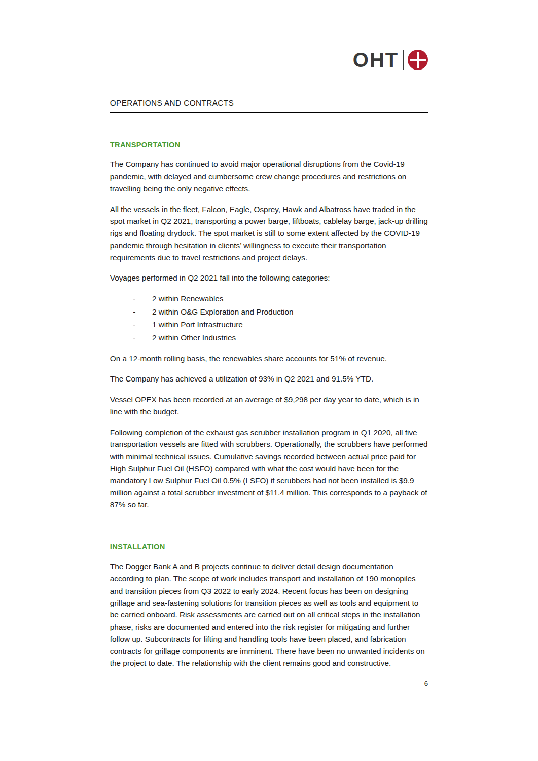OHT
Operations and Contracts
Transportation
The Company has continued to avoid major operational disruptions from the Covid-19 pandemic, with delayed and cumbersome crew change procedures and restrictions on travelling being the only negative effects.
All the vessels in the fleet, Falcon, Eagle, Osprey, Hawk and Albatross have traded in the spot market in Q2 2021, transporting a power barge, liftboats, cablelay barge, jack-up drilling rigs and floating drydock. The spot market is still to some extent affected by the COVID-19 pandemic through hesitation in clients’ willingness to execute their transportation requirements due to travel restrictions and project delays.
Voyages performed in Q2 2021 fall into the following categories:
2 within Renewables
2 within O&G Exploration and Production
1 within Port Infrastructure
2 within Other Industries
On a 12-month rolling basis, the renewables share accounts for 51% of revenue.
The Company has achieved a utilization of 93% in Q2 2021 and 91.5% YTD.
Vessel OPEX has been recorded at an average of $9,298 per day year to date, which is in line with the budget.
Following completion of the exhaust gas scrubber installation program in Q1 2020, all five transportation vessels are fitted with scrubbers. Operationally, the scrubbers have performed with minimal technical issues. Cumulative savings recorded between actual price paid for High Sulphur Fuel Oil (HSFO) compared with what the cost would have been for the mandatory Low Sulphur Fuel Oil 0.5% (LSFO) if scrubbers had not been installed is $9.9 million against a total scrubber investment of $11.4 million. This corresponds to a payback of 87% so far.
Installation
The Dogger Bank A and B projects continue to deliver detail design documentation according to plan. The scope of work includes transport and installation of 190 monopiles and transition pieces from Q3 2022 to early 2024. Recent focus has been on designing grillage and sea-fastening solutions for transition pieces as well as tools and equipment to be carried onboard. Risk assessments are carried out on all critical steps in the installation phase, risks are documented and entered into the risk register for mitigating and further follow up. Subcontracts for lifting and handling tools have been placed, and fabrication contracts for grillage components are imminent. There have been no unwanted incidents on the project to date. The relationship with the client remains good and constructive.
6